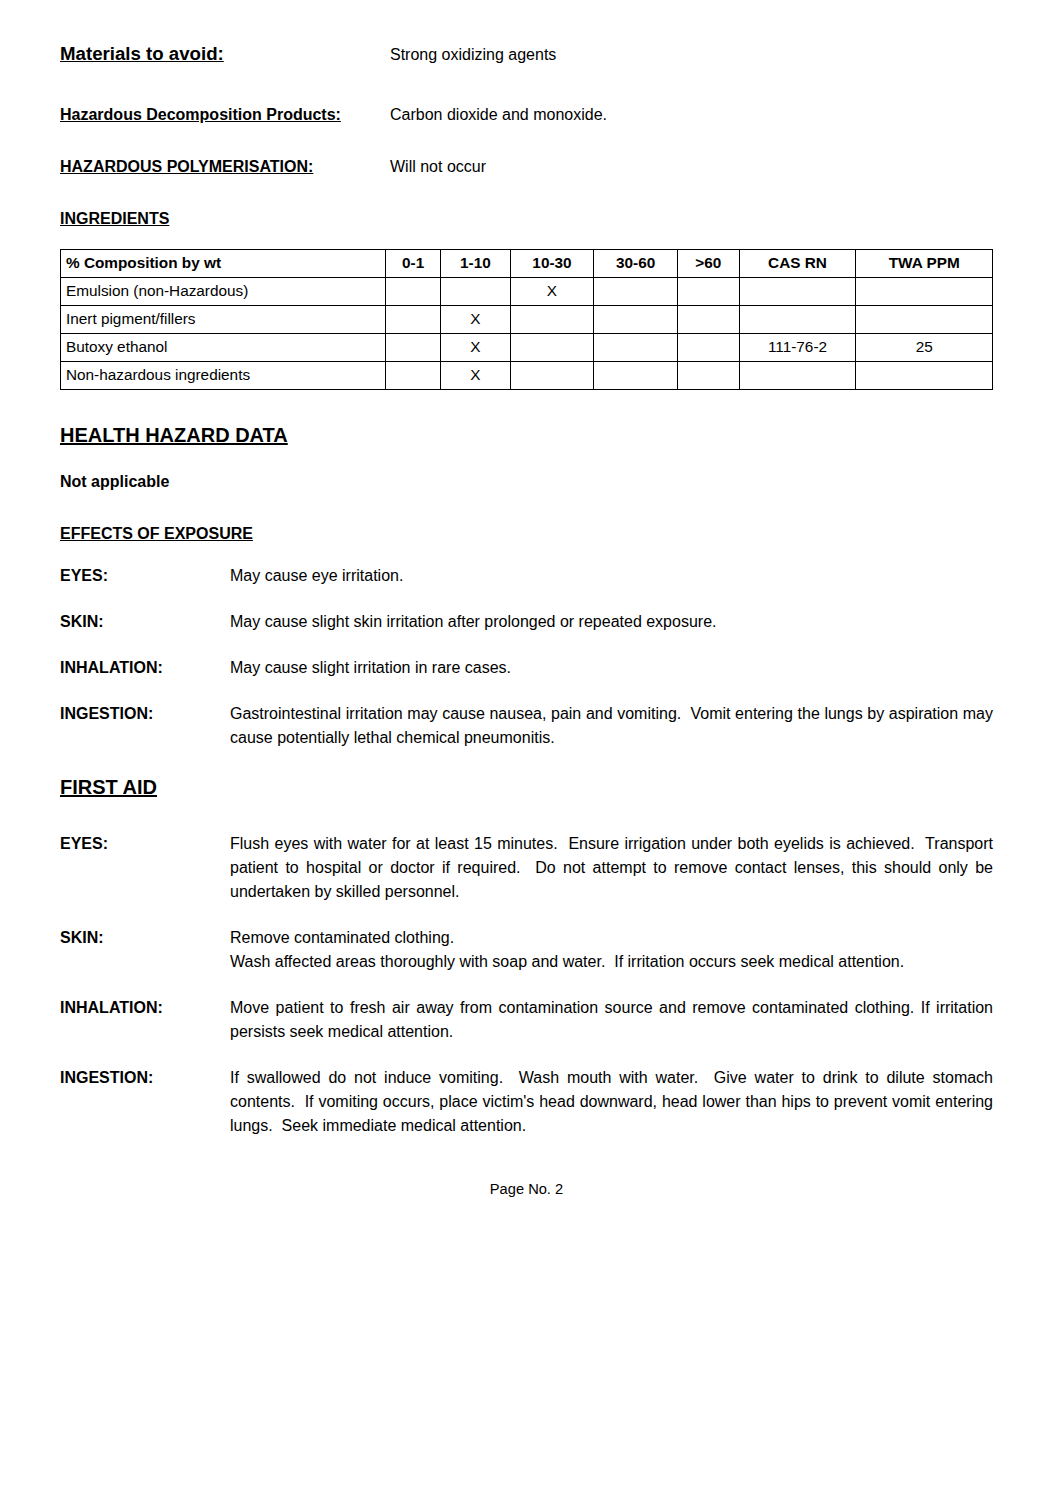Materials to avoid:
Strong oxidizing agents
Hazardous Decomposition Products:
Carbon dioxide and monoxide.
HAZARDOUS POLYMERISATION:
Will not occur
INGREDIENTS
| % Composition by wt | 0-1 | 1-10 | 10-30 | 30-60 | >60 | CAS RN | TWA PPM |
| --- | --- | --- | --- | --- | --- | --- | --- |
| Emulsion (non-Hazardous) | | | X | | | | |
| Inert pigment/fillers | | X | | | | | |
| Butoxy ethanol | | X | | | | 111-76-2 | 25 |
| Non-hazardous ingredients | | X | | | | | |
HEALTH HAZARD DATA
Not applicable
EFFECTS OF EXPOSURE
EYES:
May cause eye irritation.
SKIN:
May cause slight skin irritation after prolonged or repeated exposure.
INHALATION:
May cause slight irritation in rare cases.
INGESTION:
Gastrointestinal irritation may cause nausea, pain and vomiting. Vomit entering the lungs by aspiration may cause potentially lethal chemical pneumonitis.
FIRST AID
EYES:
Flush eyes with water for at least 15 minutes. Ensure irrigation under both eyelids is achieved. Transport patient to hospital or doctor if required. Do not attempt to remove contact lenses, this should only be undertaken by skilled personnel.
SKIN:
Remove contaminated clothing.
Wash affected areas thoroughly with soap and water. If irritation occurs seek medical attention.
INHALATION:
Move patient to fresh air away from contamination source and remove contaminated clothing. If irritation persists seek medical attention.
INGESTION:
If swallowed do not induce vomiting. Wash mouth with water. Give water to drink to dilute stomach contents. If vomiting occurs, place victim's head downward, head lower than hips to prevent vomit entering lungs. Seek immediate medical attention.
Page No. 2